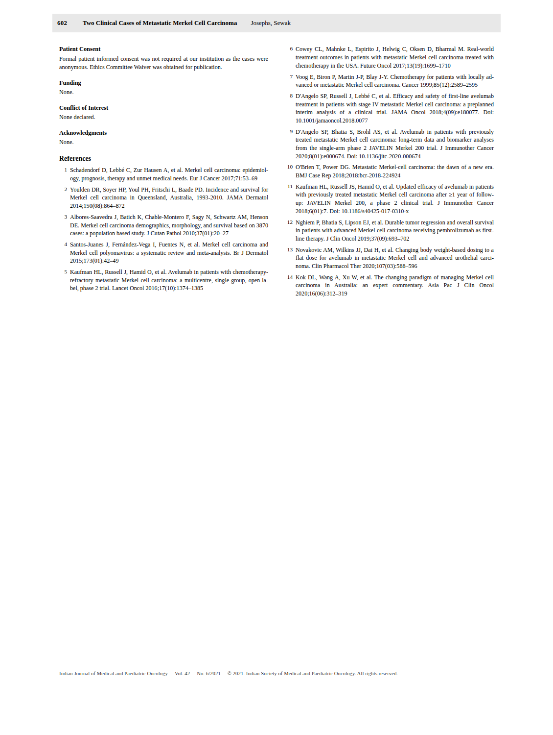602 Two Clinical Cases of Metastatic Merkel Cell Carcinoma Josephs, Sewak
Patient Consent
Formal patient informed consent was not required at our institution as the cases were anonymous. Ethics Committee Waiver was obtained for publication.
Funding
None.
Conflict of Interest
None declared.
Acknowledgments
None.
References
Schadendorf D, Lebbé C, Zur Hausen A, et al. Merkel cell carcinoma: epidemiology, prognosis, therapy and unmet medical needs. Eur J Cancer 2017;71:53–69
Youlden DR, Soyer HP, Youl PH, Fritschi L, Baade PD. Incidence and survival for Merkel cell carcinoma in Queensland, Australia, 1993-2010. JAMA Dermatol 2014;150(08):864–872
Albores-Saavedra J, Batich K, Chable-Montero F, Sagy N, Schwartz AM, Henson DE. Merkel cell carcinoma demographics, morphology, and survival based on 3870 cases: a population based study. J Cutan Pathol 2010;37(01):20–27
Santos-Juanes J, Fernández-Vega I, Fuentes N, et al. Merkel cell carcinoma and Merkel cell polyomavirus: a systematic review and meta-analysis. Br J Dermatol 2015;173(01):42–49
Kaufman HL, Russell J, Hamid O, et al. Avelumab in patients with chemotherapy-refractory metastatic Merkel cell carcinoma: a multicentre, single-group, open-label, phase 2 trial. Lancet Oncol 2016;17(10):1374–1385
Cowey CL, Mahnke L, Espirito J, Helwig C, Oksen D, Bharmal M. Real-world treatment outcomes in patients with metastatic Merkel cell carcinoma treated with chemotherapy in the USA. Future Oncol 2017;13(19):1699–1710
Voog E, Biron P, Martin J-P, Blay J-Y. Chemotherapy for patients with locally advanced or metastatic Merkel cell carcinoma. Cancer 1999;85(12):2589–2595
D'Angelo SP, Russell J, Lebbé C, et al. Efficacy and safety of first-line avelumab treatment in patients with stage IV metastatic Merkel cell carcinoma: a preplanned interim analysis of a clinical trial. JAMA Oncol 2018;4(09):e180077. Doi: 10.1001/jamaoncol.2018.0077
D'Angelo SP, Bhatia S, Brohl AS, et al. Avelumab in patients with previously treated metastatic Merkel cell carcinoma: long-term data and biomarker analyses from the single-arm phase 2 JAVELIN Merkel 200 trial. J Immunother Cancer 2020;8(01):e000674. Doi: 10.1136/jitc-2020-000674
O'Brien T, Power DG. Metastatic Merkel-cell carcinoma: the dawn of a new era. BMJ Case Rep 2018;2018:bcr-2018-224924
Kaufman HL, Russell JS, Hamid O, et al. Updated efficacy of avelumab in patients with previously treated metastatic Merkel cell carcinoma after ≥1 year of follow-up: JAVELIN Merkel 200, a phase 2 clinical trial. J Immunother Cancer 2018;6(01):7. Doi: 10.1186/s40425-017-0310-x
Nghiem P, Bhatia S, Lipson EJ, et al. Durable tumor regression and overall survival in patients with advanced Merkel cell carcinoma receiving pembrolizumab as first-line therapy. J Clin Oncol 2019;37(09):693–702
Novakovic AM, Wilkins JJ, Dai H, et al. Changing body weight-based dosing to a flat dose for avelumab in metastatic Merkel cell and advanced urothelial carcinoma. Clin Pharmacol Ther 2020;107(03):588–596
Kok DL, Wang A, Xu W, et al. The changing paradigm of managing Merkel cell carcinoma in Australia: an expert commentary. Asia Pac J Clin Oncol 2020;16(06):312–319
Indian Journal of Medical and Paediatric Oncology Vol. 42 No. 6/2021 © 2021. Indian Society of Medical and Paediatric Oncology. All rights reserved.